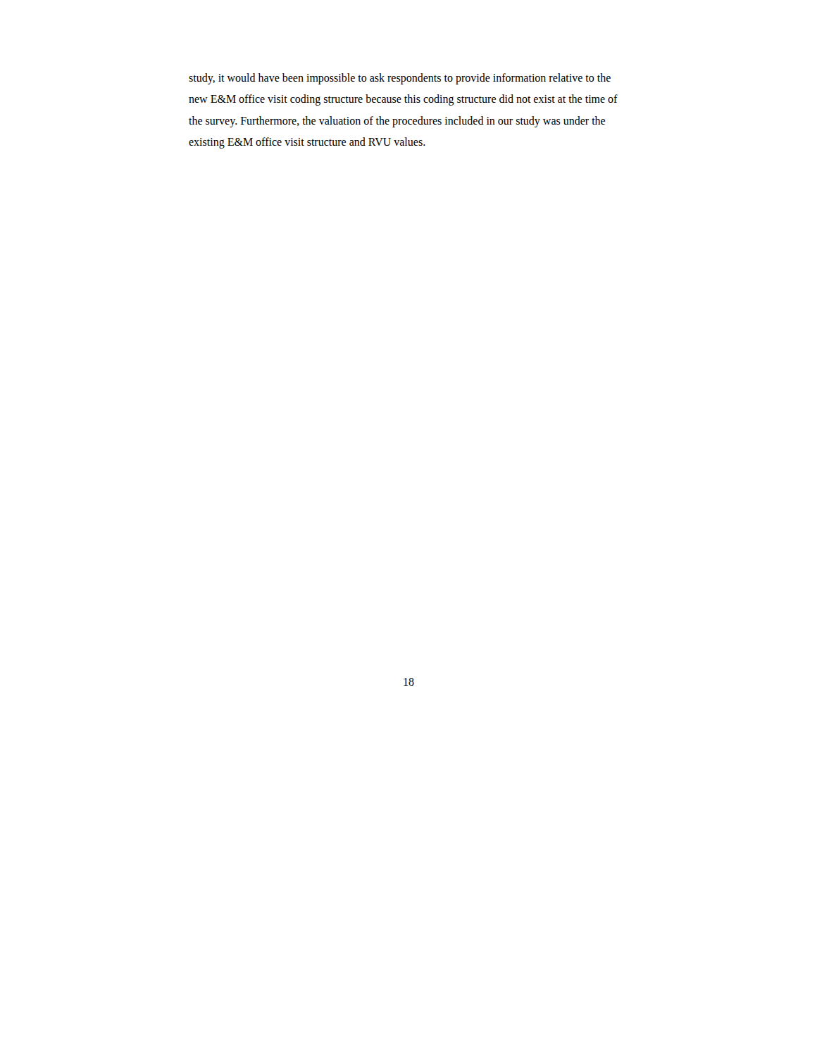study, it would have been impossible to ask respondents to provide information relative to the new E&M office visit coding structure because this coding structure did not exist at the time of the survey. Furthermore, the valuation of the procedures included in our study was under the existing E&M office visit structure and RVU values.
18